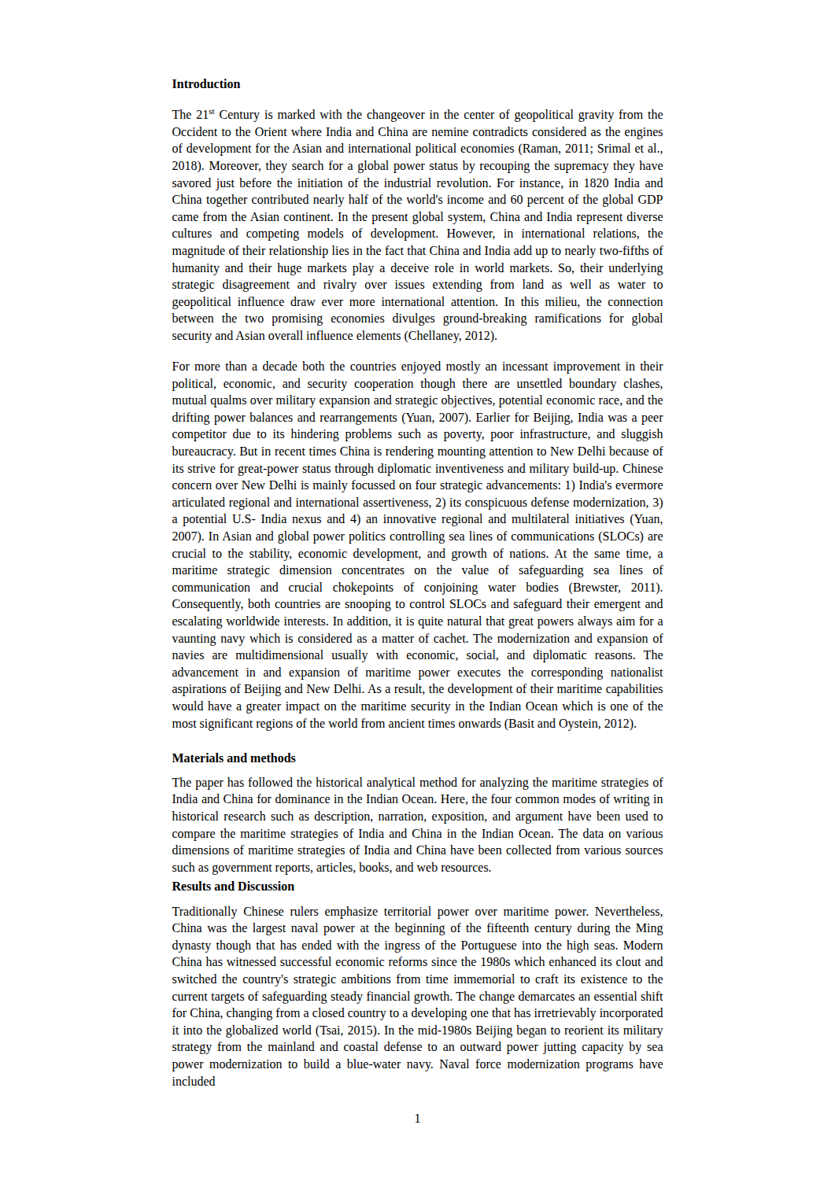Introduction
The 21st Century is marked with the changeover in the center of geopolitical gravity from the Occident to the Orient where India and China are nemine contradicts considered as the engines of development for the Asian and international political economies (Raman, 2011; Srimal et al., 2018). Moreover, they search for a global power status by recouping the supremacy they have savored just before the initiation of the industrial revolution. For instance, in 1820 India and China together contributed nearly half of the world's income and 60 percent of the global GDP came from the Asian continent. In the present global system, China and India represent diverse cultures and competing models of development. However, in international relations, the magnitude of their relationship lies in the fact that China and India add up to nearly two-fifths of humanity and their huge markets play a deceive role in world markets. So, their underlying strategic disagreement and rivalry over issues extending from land as well as water to geopolitical influence draw ever more international attention. In this milieu, the connection between the two promising economies divulges ground-breaking ramifications for global security and Asian overall influence elements (Chellaney, 2012).
For more than a decade both the countries enjoyed mostly an incessant improvement in their political, economic, and security cooperation though there are unsettled boundary clashes, mutual qualms over military expansion and strategic objectives, potential economic race, and the drifting power balances and rearrangements (Yuan, 2007). Earlier for Beijing, India was a peer competitor due to its hindering problems such as poverty, poor infrastructure, and sluggish bureaucracy. But in recent times China is rendering mounting attention to New Delhi because of its strive for great-power status through diplomatic inventiveness and military build-up. Chinese concern over New Delhi is mainly focussed on four strategic advancements: 1) India's evermore articulated regional and international assertiveness, 2) its conspicuous defense modernization, 3) a potential U.S- India nexus and 4) an innovative regional and multilateral initiatives (Yuan, 2007). In Asian and global power politics controlling sea lines of communications (SLOCs) are crucial to the stability, economic development, and growth of nations. At the same time, a maritime strategic dimension concentrates on the value of safeguarding sea lines of communication and crucial chokepoints of conjoining water bodies (Brewster, 2011). Consequently, both countries are snooping to control SLOCs and safeguard their emergent and escalating worldwide interests. In addition, it is quite natural that great powers always aim for a vaunting navy which is considered as a matter of cachet. The modernization and expansion of navies are multidimensional usually with economic, social, and diplomatic reasons. The advancement in and expansion of maritime power executes the corresponding nationalist aspirations of Beijing and New Delhi. As a result, the development of their maritime capabilities would have a greater impact on the maritime security in the Indian Ocean which is one of the most significant regions of the world from ancient times onwards (Basit and Oystein, 2012).
Materials and methods
The paper has followed the historical analytical method for analyzing the maritime strategies of India and China for dominance in the Indian Ocean. Here, the four common modes of writing in historical research such as description, narration, exposition, and argument have been used to compare the maritime strategies of India and China in the Indian Ocean. The data on various dimensions of maritime strategies of India and China have been collected from various sources such as government reports, articles, books, and web resources.
Results and Discussion
Traditionally Chinese rulers emphasize territorial power over maritime power. Nevertheless, China was the largest naval power at the beginning of the fifteenth century during the Ming dynasty though that has ended with the ingress of the Portuguese into the high seas. Modern China has witnessed successful economic reforms since the 1980s which enhanced its clout and switched the country's strategic ambitions from time immemorial to craft its existence to the current targets of safeguarding steady financial growth. The change demarcates an essential shift for China, changing from a closed country to a developing one that has irretrievably incorporated it into the globalized world (Tsai, 2015). In the mid-1980s Beijing began to reorient its military strategy from the mainland and coastal defense to an outward power jutting capacity by sea power modernization to build a blue-water navy. Naval force modernization programs have included
1